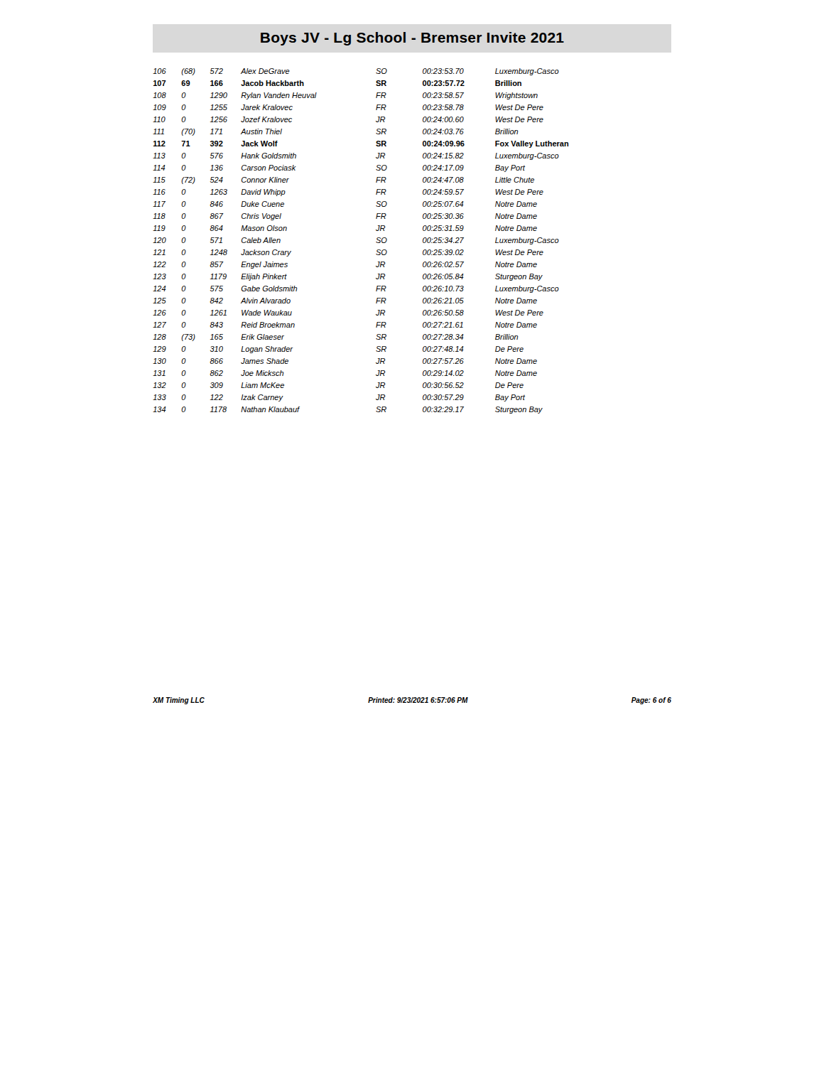Boys JV - Lg School - Bremser Invite 2021
| 106 | (68) | 572 | Alex DeGrave | SO | 00:23:53.70 | Luxemburg-Casco |
| 107 | 69 | 166 | Jacob Hackbarth | SR | 00:23:57.72 | Brillion |
| 108 | 0 | 1290 | Rylan Vanden Heuval | FR | 00:23:58.57 | Wrightstown |
| 109 | 0 | 1255 | Jarek Kralovec | FR | 00:23:58.78 | West De Pere |
| 110 | 0 | 1256 | Jozef Kralovec | JR | 00:24:00.60 | West De Pere |
| 111 | (70) | 171 | Austin Thiel | SR | 00:24:03.76 | Brillion |
| 112 | 71 | 392 | Jack Wolf | SR | 00:24:09.96 | Fox Valley Lutheran |
| 113 | 0 | 576 | Hank Goldsmith | JR | 00:24:15.82 | Luxemburg-Casco |
| 114 | 0 | 136 | Carson Pociask | SO | 00:24:17.09 | Bay Port |
| 115 | (72) | 524 | Connor Kliner | FR | 00:24:47.08 | Little Chute |
| 116 | 0 | 1263 | David Whipp | FR | 00:24:59.57 | West De Pere |
| 117 | 0 | 846 | Duke Cuene | SO | 00:25:07.64 | Notre Dame |
| 118 | 0 | 867 | Chris Vogel | FR | 00:25:30.36 | Notre Dame |
| 119 | 0 | 864 | Mason Olson | JR | 00:25:31.59 | Notre Dame |
| 120 | 0 | 571 | Caleb Allen | SO | 00:25:34.27 | Luxemburg-Casco |
| 121 | 0 | 1248 | Jackson Crary | SO | 00:25:39.02 | West De Pere |
| 122 | 0 | 857 | Engel Jaimes | JR | 00:26:02.57 | Notre Dame |
| 123 | 0 | 1179 | Elijah Pinkert | JR | 00:26:05.84 | Sturgeon Bay |
| 124 | 0 | 575 | Gabe Goldsmith | FR | 00:26:10.73 | Luxemburg-Casco |
| 125 | 0 | 842 | Alvin Alvarado | FR | 00:26:21.05 | Notre Dame |
| 126 | 0 | 1261 | Wade Waukau | JR | 00:26:50.58 | West De Pere |
| 127 | 0 | 843 | Reid Broekman | FR | 00:27:21.61 | Notre Dame |
| 128 | (73) | 165 | Erik Glaeser | SR | 00:27:28.34 | Brillion |
| 129 | 0 | 310 | Logan Shrader | SR | 00:27:48.14 | De Pere |
| 130 | 0 | 866 | James Shade | JR | 00:27:57.26 | Notre Dame |
| 131 | 0 | 862 | Joe Micksch | JR | 00:29:14.02 | Notre Dame |
| 132 | 0 | 309 | Liam McKee | JR | 00:30:56.52 | De Pere |
| 133 | 0 | 122 | Izak Carney | JR | 00:30:57.29 | Bay Port |
| 134 | 0 | 1178 | Nathan Klaubauf | SR | 00:32:29.17 | Sturgeon Bay |
XM Timing LLC Page: 6 of 6
Printed: 9/23/2021 6:57:06 PM